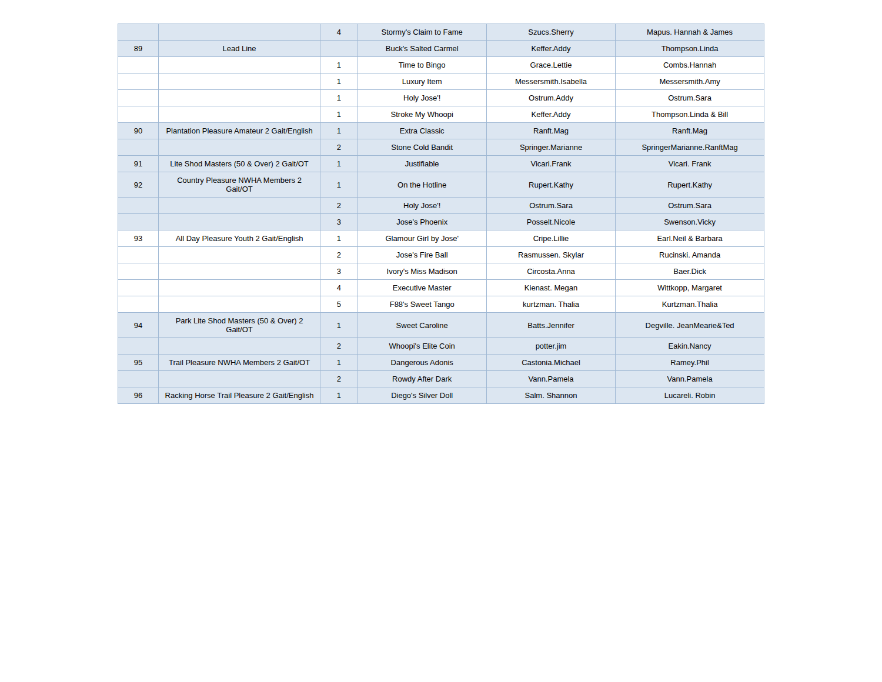| | | 4 | Stormy's Claim to Fame | Szucs.Sherry | Mapus. Hannah & James |
| 89 | Lead Line | | Buck's Salted Carmel | Keffer.Addy | Thompson.Linda |
| | | 1 | Time to Bingo | Grace.Lettie | Combs.Hannah |
| | | 1 | Luxury Item | Messersmith.Isabella | Messersmith.Amy |
| | | 1 | Holy Jose'! | Ostrum.Addy | Ostrum.Sara |
| | | 1 | Stroke My Whoopi | Keffer.Addy | Thompson.Linda & Bill |
| 90 | Plantation Pleasure Amateur 2 Gait/English | 1 | Extra Classic | Ranft.Mag | Ranft.Mag |
| | | 2 | Stone Cold Bandit | Springer.Marianne | SpringerMarianne.RanftMag |
| 91 | Lite Shod Masters (50 & Over) 2 Gait/OT | 1 | Justifiable | Vicari.Frank | Vicari. Frank |
| 92 | Country Pleasure NWHA Members 2 Gait/OT | 1 | On the Hotline | Rupert.Kathy | Rupert.Kathy |
| | | 2 | Holy Jose'! | Ostrum.Sara | Ostrum.Sara |
| | | 3 | Jose's Phoenix | Posselt.Nicole | Swenson.Vicky |
| 93 | All Day Pleasure Youth 2 Gait/English | 1 | Glamour Girl by Jose' | Cripe.Lillie | Earl.Neil & Barbara |
| | | 2 | Jose's Fire Ball | Rasmussen. Skylar | Rucinski. Amanda |
| | | 3 | Ivory's Miss Madison | Circosta.Anna | Baer.Dick |
| | | 4 | Executive Master | Kienast. Megan | Wittkopp, Margaret |
| | | 5 | F88's Sweet Tango | kurtzman. Thalia | Kurtzman.Thalia |
| 94 | Park Lite Shod Masters (50 & Over) 2 Gait/OT | 1 | Sweet Caroline | Batts.Jennifer | Degville. JeanMearie&Ted |
| | | 2 | Whoopi's Elite Coin | potter.jim | Eakin.Nancy |
| 95 | Trail Pleasure NWHA Members 2 Gait/OT | 1 | Dangerous Adonis | Castonia.Michael | Ramey.Phil |
| | | 2 | Rowdy After Dark | Vann.Pamela | Vann.Pamela |
| 96 | Racking Horse Trail Pleasure 2 Gait/English | 1 | Diego's Silver Doll | Salm. Shannon | Lucareli. Robin |